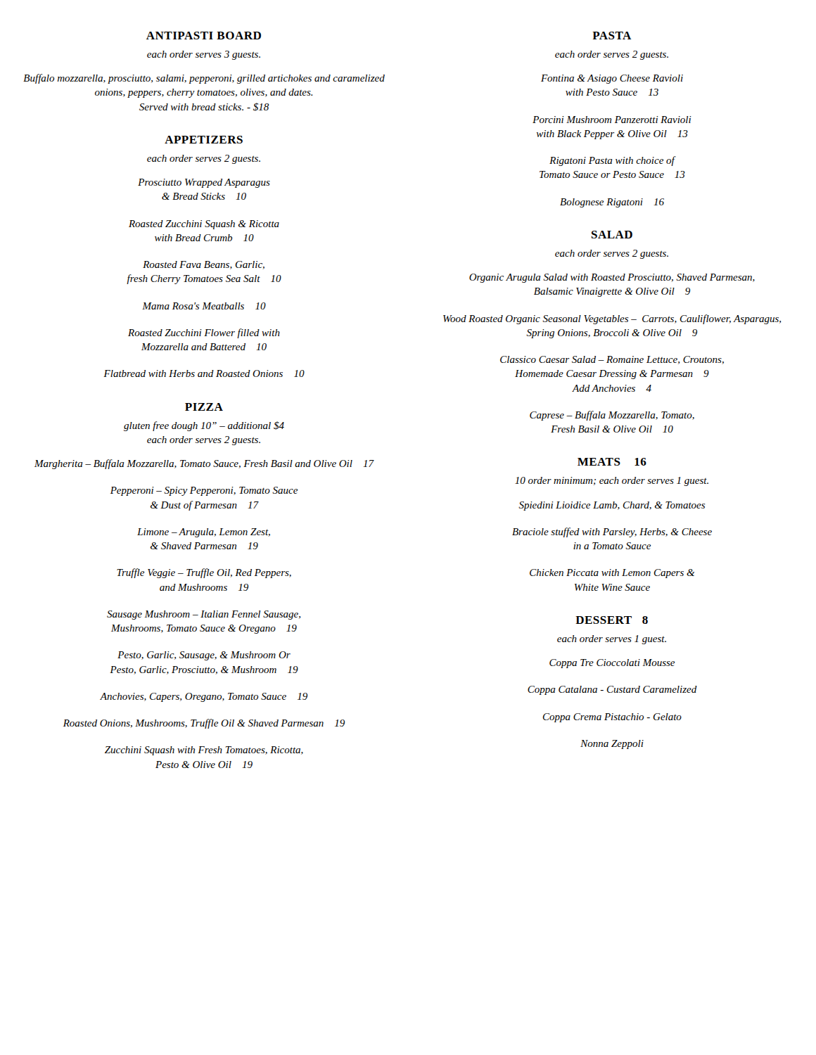ANTIPASTI BOARD
each order serves 3 guests.
Buffalo mozzarella, prosciutto, salami, pepperoni, grilled artichokes and caramelized onions, peppers, cherry tomatoes, olives, and dates.
Served with bread sticks. - $18
APPETIZERS
each order serves 2 guests.
Prosciutto Wrapped Asparagus
& Bread Sticks 10
Roasted Zucchini Squash & Ricotta
with Bread Crumb 10
Roasted Fava Beans, Garlic,
fresh Cherry Tomatoes Sea Salt 10
Mama Rosa's Meatballs 10
Roasted Zucchini Flower filled with
Mozzarella and Battered 10
Flatbread with Herbs and Roasted Onions 10
PIZZA
gluten free dough 10” – additional $4
each order serves 2 guests.
Margherita – Buffala Mozzarella, Tomato Sauce, Fresh Basil and Olive Oil 17
Pepperoni – Spicy Pepperoni, Tomato Sauce
& Dust of Parmesan 17
Limone – Arugula, Lemon Zest,
& Shaved Parmesan 19
Truffle Veggie – Truffle Oil, Red Peppers,
and Mushrooms 19
Sausage Mushroom – Italian Fennel Sausage,
Mushrooms, Tomato Sauce & Oregano 19
Pesto, Garlic, Sausage, & Mushroom Or
Pesto, Garlic, Prosciutto, & Mushroom 19
Anchovies, Capers, Oregano, Tomato Sauce 19
Roasted Onions, Mushrooms, Truffle Oil & Shaved Parmesan 19
Zucchini Squash with Fresh Tomatoes, Ricotta,
Pesto & Olive Oil 19
PASTA
each order serves 2 guests.
Fontina & Asiago Cheese Ravioli
with Pesto Sauce 13
Porcini Mushroom Panzerotti Ravioli
with Black Pepper & Olive Oil 13
Rigatoni Pasta with choice of
Tomato Sauce or Pesto Sauce 13
Bolognese Rigatoni 16
SALAD
each order serves 2 guests.
Organic Arugula Salad with Roasted Prosciutto, Shaved Parmesan,
Balsamic Vinaigrette & Olive Oil 9
Wood Roasted Organic Seasonal Vegetables – Carrots, Cauliflower, Asparagus, Spring Onions, Broccoli & Olive Oil 9
Classico Caesar Salad – Romaine Lettuce, Croutons,
Homemade Caesar Dressing & Parmesan 9
Add Anchovies 4
Caprese – Buffala Mozzarella, Tomato,
Fresh Basil & Olive Oil 10
MEATS 16
10 order minimum; each order serves 1 guest.
Spiedini Lioidice Lamb, Chard, & Tomatoes
Braciole stuffed with Parsley, Herbs, & Cheese
in a Tomato Sauce
Chicken Piccata with Lemon Capers &
White Wine Sauce
DESSERT 8
each order serves 1 guest.
Coppa Tre Cioccolati Mousse
Coppa Catalana - Custard Caramelized
Coppa Crema Pistachio - Gelato
Nonna Zeppoli